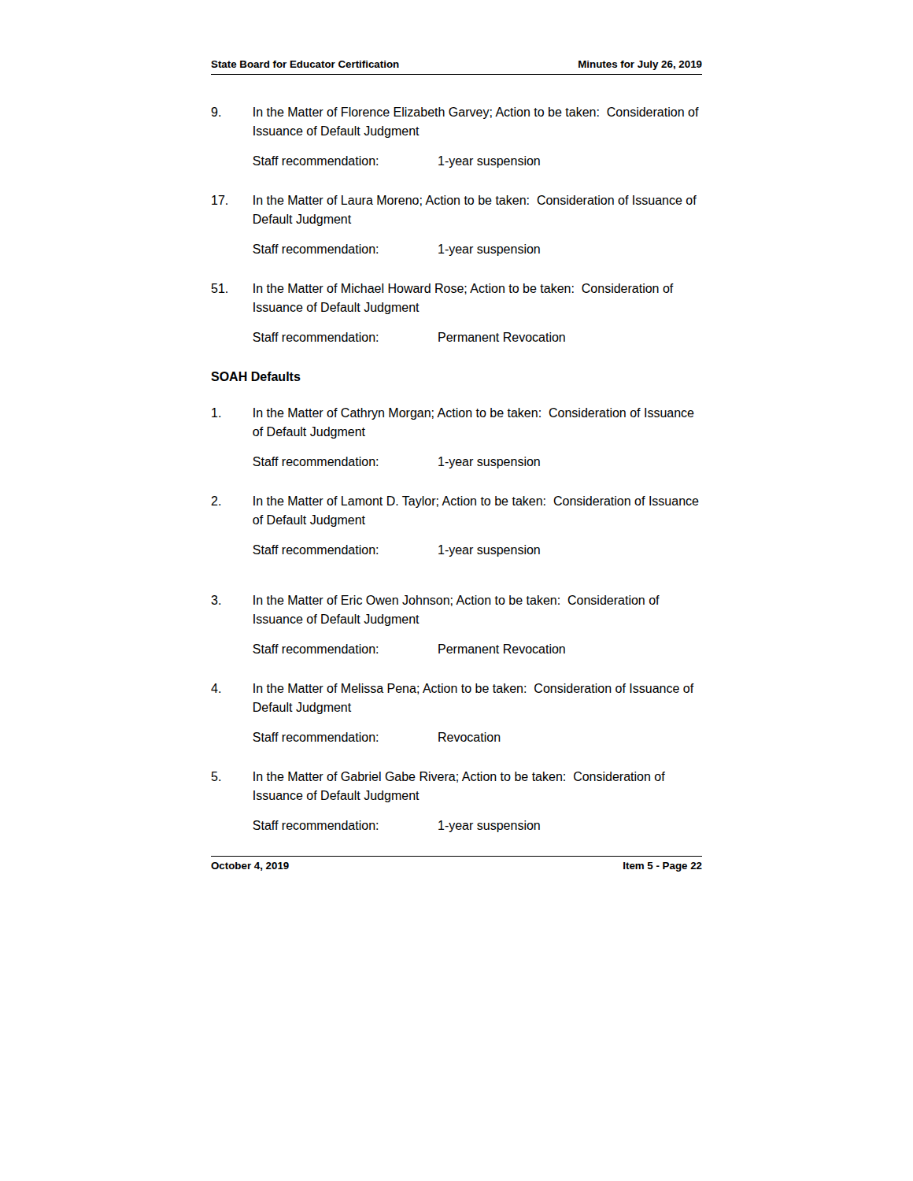State Board for Educator Certification Minutes for July 26, 2019
9.
In the Matter of Florence Elizabeth Garvey; Action to be taken: Consideration of Issuance of Default Judgment
Staff recommendation:
1-year suspension
17.
In the Matter of Laura Moreno; Action to be taken: Consideration of Issuance of Default Judgment
Staff recommendation:
1-year suspension
51.
In the Matter of Michael Howard Rose; Action to be taken: Consideration of Issuance of Default Judgment
Staff recommendation:
Permanent Revocation
SOAH Defaults
1.
In the Matter of Cathryn Morgan; Action to be taken: Consideration of Issuance of Default Judgment
Staff recommendation:
1-year suspension
2.
In the Matter of Lamont D. Taylor; Action to be taken: Consideration of Issuance of Default Judgment
Staff recommendation:
1-year suspension
3.
In the Matter of Eric Owen Johnson; Action to be taken: Consideration of Issuance of Default Judgment
Staff recommendation:
Permanent Revocation
4.
In the Matter of Melissa Pena; Action to be taken: Consideration of Issuance of Default Judgment
Staff recommendation:
Revocation
5.
In the Matter of Gabriel Gabe Rivera; Action to be taken: Consideration of Issuance of Default Judgment
Staff recommendation:
1-year suspension
October 4, 2019 Item 5 - Page 22